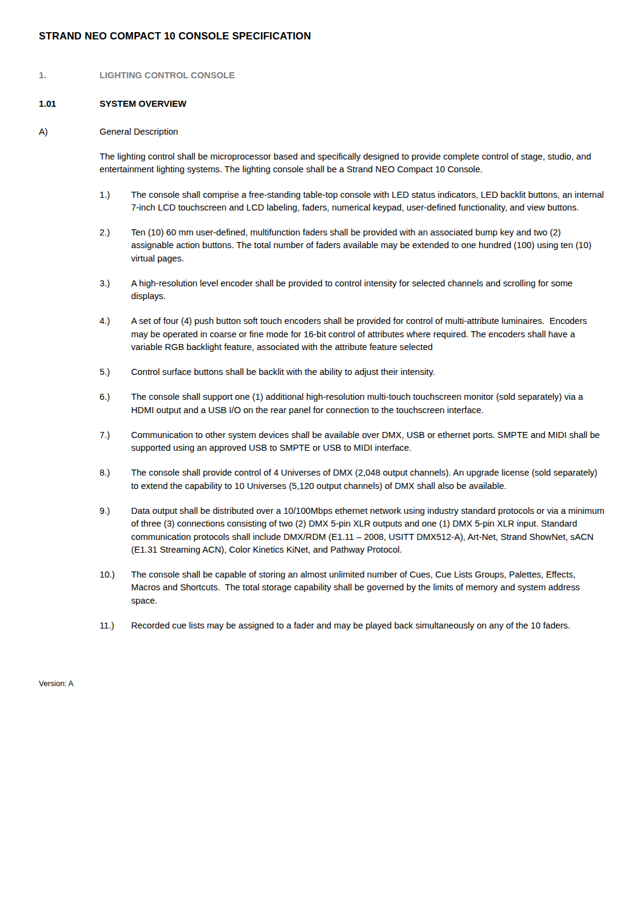STRAND NEO COMPACT 10 CONSOLE SPECIFICATION
1. LIGHTING CONTROL CONSOLE
1.01 SYSTEM OVERVIEW
A)
General Description
The lighting control shall be microprocessor based and specifically designed to provide complete control of stage, studio, and entertainment lighting systems. The lighting console shall be a Strand NEO Compact 10 Console.
1.) The console shall comprise a free-standing table-top console with LED status indicators, LED backlit buttons, an internal 7-inch LCD touchscreen and LCD labeling, faders, numerical keypad, user-defined functionality, and view buttons.
2.) Ten (10) 60 mm user-defined, multifunction faders shall be provided with an associated bump key and two (2) assignable action buttons. The total number of faders available may be extended to one hundred (100) using ten (10) virtual pages.
3.) A high-resolution level encoder shall be provided to control intensity for selected channels and scrolling for some displays.
4.) A set of four (4) push button soft touch encoders shall be provided for control of multi-attribute luminaires. Encoders may be operated in coarse or fine mode for 16-bit control of attributes where required. The encoders shall have a variable RGB backlight feature, associated with the attribute feature selected
5.) Control surface buttons shall be backlit with the ability to adjust their intensity.
6.) The console shall support one (1) additional high-resolution multi-touch touchscreen monitor (sold separately) via a HDMI output and a USB I/O on the rear panel for connection to the touchscreen interface.
7.) Communication to other system devices shall be available over DMX, USB or ethernet ports. SMPTE and MIDI shall be supported using an approved USB to SMPTE or USB to MIDI interface.
8.) The console shall provide control of 4 Universes of DMX (2,048 output channels). An upgrade license (sold separately) to extend the capability to 10 Universes (5,120 output channels) of DMX shall also be available.
9.) Data output shall be distributed over a 10/100Mbps ethernet network using industry standard protocols or via a minimum of three (3) connections consisting of two (2) DMX 5-pin XLR outputs and one (1) DMX 5-pin XLR input. Standard communication protocols shall include DMX/RDM (E1.11 – 2008, USITT DMX512-A), Art-Net, Strand ShowNet, sACN (E1.31 Streaming ACN), Color Kinetics KiNet, and Pathway Protocol.
10.) The console shall be capable of storing an almost unlimited number of Cues, Cue Lists Groups, Palettes, Effects, Macros and Shortcuts. The total storage capability shall be governed by the limits of memory and system address space.
11.) Recorded cue lists may be assigned to a fader and may be played back simultaneously on any of the 10 faders.
Version: A